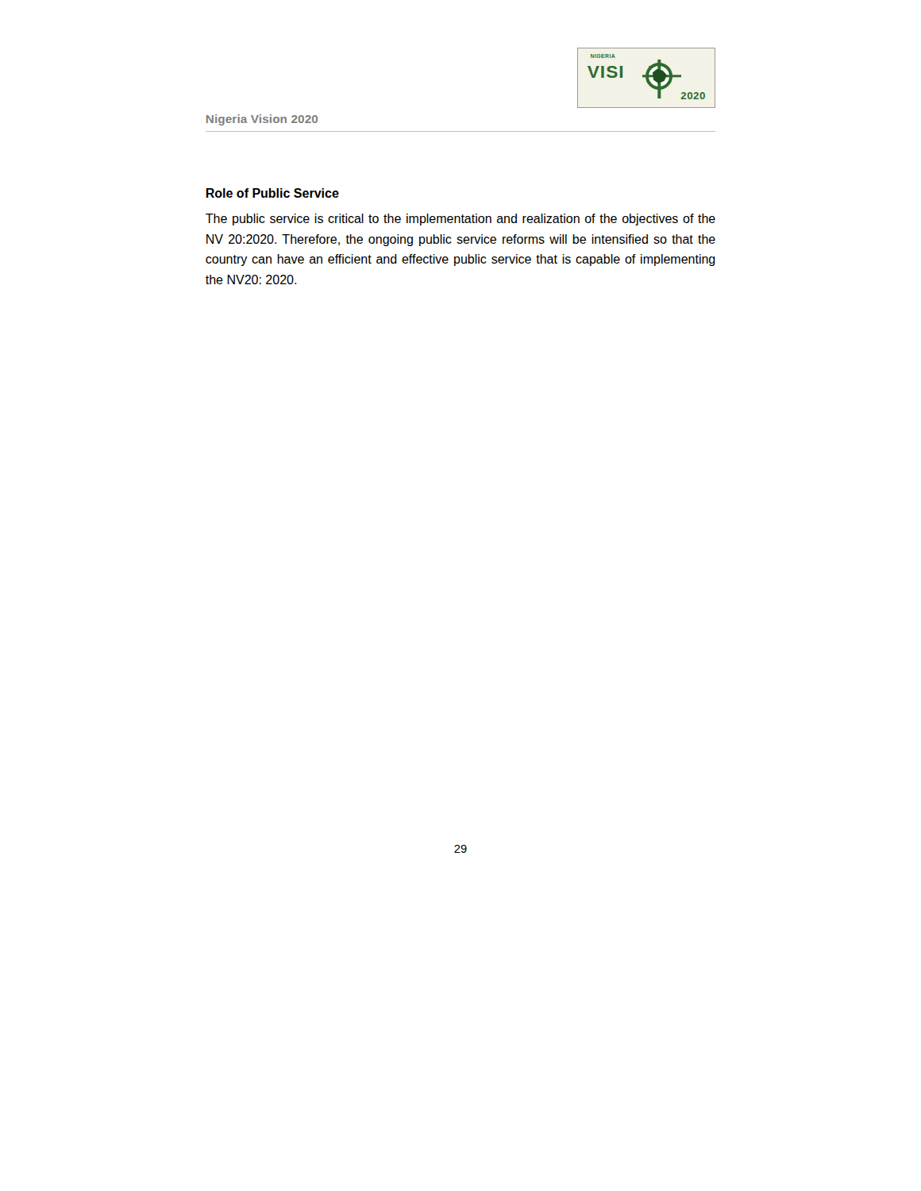Nigeria Vision 2020
NIGERIA VISI N 2020
Role of Public Service
The public service is critical to the implementation and realization of the objectives of the NV 20:2020. Therefore, the ongoing public service reforms will be intensified so that the country can have an efficient and effective public service that is capable of implementing the NV20: 2020.
29